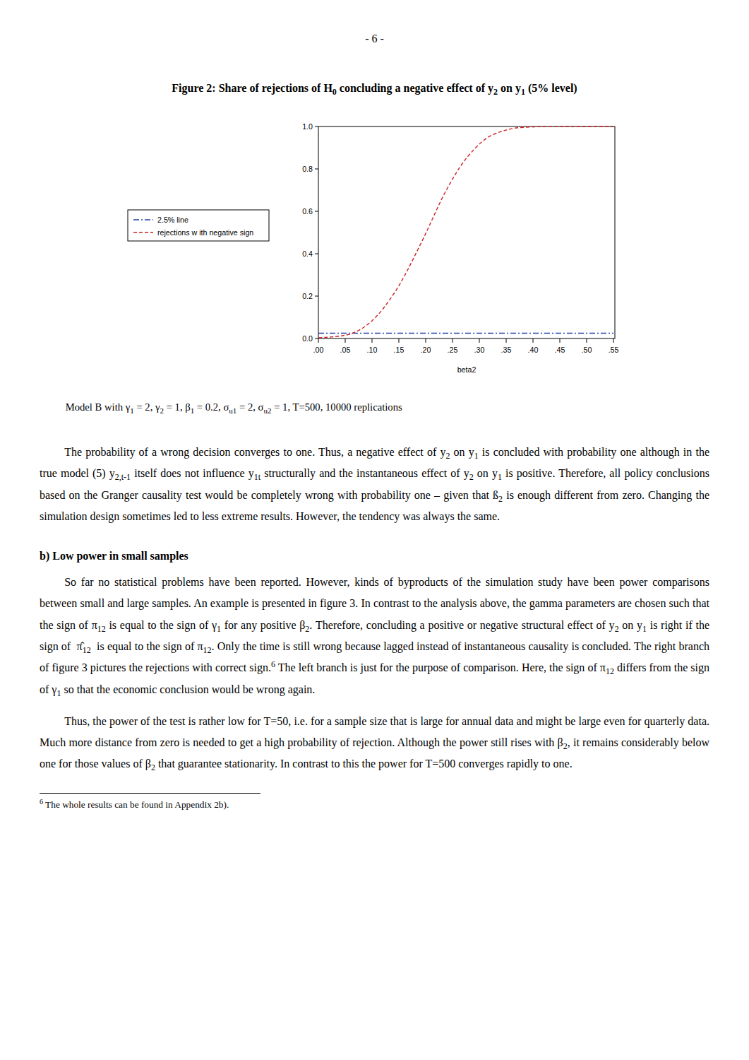- 6 -
Figure 2: Share of rejections of H0 concluding a negative effect of y2 on y1 (5% level)
1.0 0.8 0.6 0.4 0.2 0.0 .00 .05 .10 .15 .20 .25 .30 .35 .40 .45 .50 .55 beta2 2.5% line rejections w ith negative sign
Model B with γ1 = 2, γ2 = 1, β1 = 0.2, σu1 = 2, σu2 = 1, T=500, 10000 replications
The probability of a wrong decision converges to one. Thus, a negative effect of y2 on y1 is concluded with probability one although in the true model (5) y2,t-1 itself does not influence y1t structurally and the instantaneous effect of y2 on y1 is positive. Therefore, all policy conclusions based on the Granger causality test would be completely wrong with probability one – given that ß2 is enough different from zero. Changing the simulation design sometimes led to less extreme results. However, the tendency was always the same.
b) Low power in small samples
So far no statistical problems have been reported. However, kinds of byproducts of the simulation study have been power comparisons between small and large samples. An example is presented in figure 3. In contrast to the analysis above, the gamma parameters are chosen such that the sign of π12 is equal to the sign of γ1 for any positive β2. Therefore, concluding a positive or negative structural effect of y2 on y1 is right if the sign of π̂12 is equal to the sign of π12. Only the time is still wrong because lagged instead of instantaneous causality is concluded. The right branch of figure 3 pictures the rejections with correct sign.6 The left branch is just for the purpose of comparison. Here, the sign of π12 differs from the sign of γ1 so that the economic conclusion would be wrong again.
Thus, the power of the test is rather low for T=50, i.e. for a sample size that is large for annual data and might be large even for quarterly data. Much more distance from zero is needed to get a high probability of rejection. Although the power still rises with β2, it remains considerably below one for those values of β2 that guarantee stationarity. In contrast to this the power for T=500 converges rapidly to one.
6 The whole results can be found in Appendix 2b).